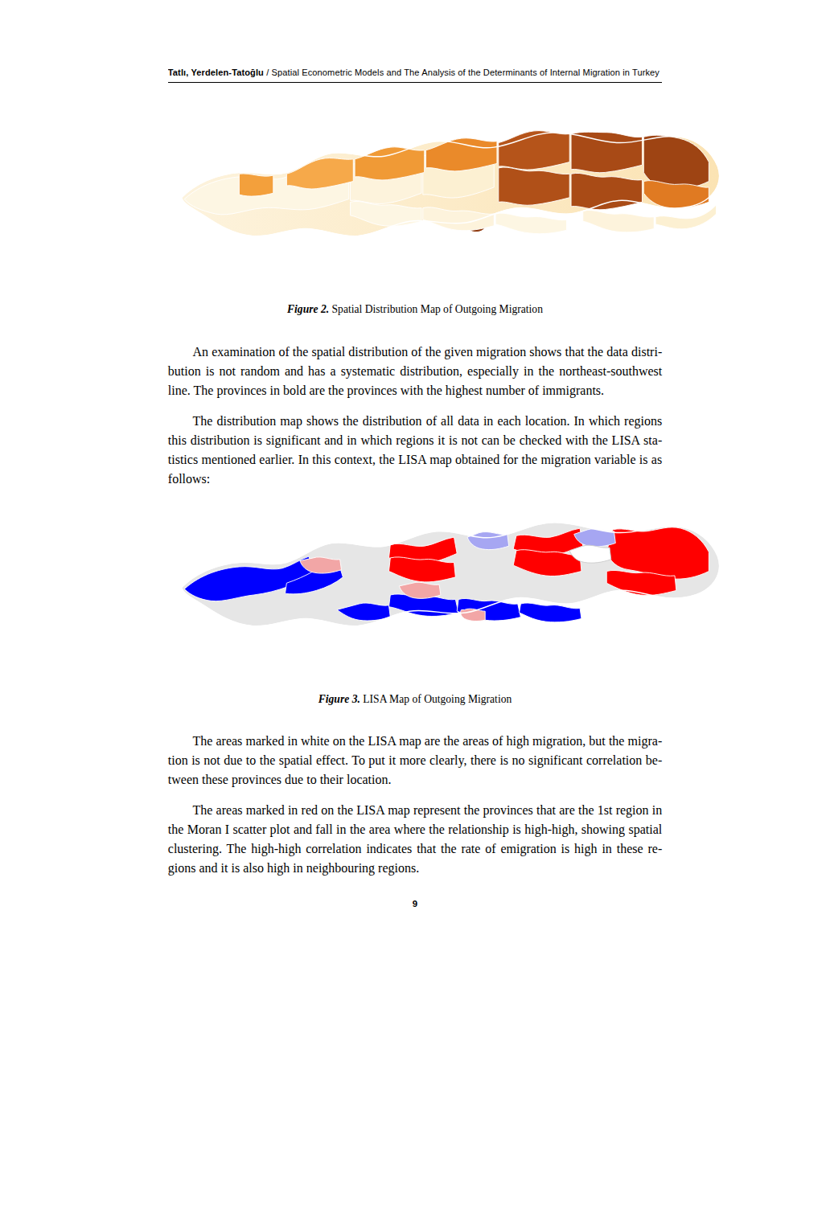Tatlı, Yerdelen-Tatoğlu / Spatial Econometric Models and The Analysis of the Determinants of Internal Migration in Turkey
Figure 2. Spatial Distribution Map of Outgoing Migration
An examination of the spatial distribution of the given migration shows that the data distribution is not random and has a systematic distribution, especially in the northeast-southwest line. The provinces in bold are the provinces with the highest number of immigrants.
The distribution map shows the distribution of all data in each location. In which regions this distribution is significant and in which regions it is not can be checked with the LISA statistics mentioned earlier. In this context, the LISA map obtained for the migration variable is as follows:
Figure 3. LISA Map of Outgoing Migration
The areas marked in white on the LISA map are the areas of high migration, but the migration is not due to the spatial effect. To put it more clearly, there is no significant correlation between these provinces due to their location.
The areas marked in red on the LISA map represent the provinces that are the 1st region in the Moran I scatter plot and fall in the area where the relationship is high-high, showing spatial clustering. The high-high correlation indicates that the rate of emigration is high in these regions and it is also high in neighbouring regions.
9